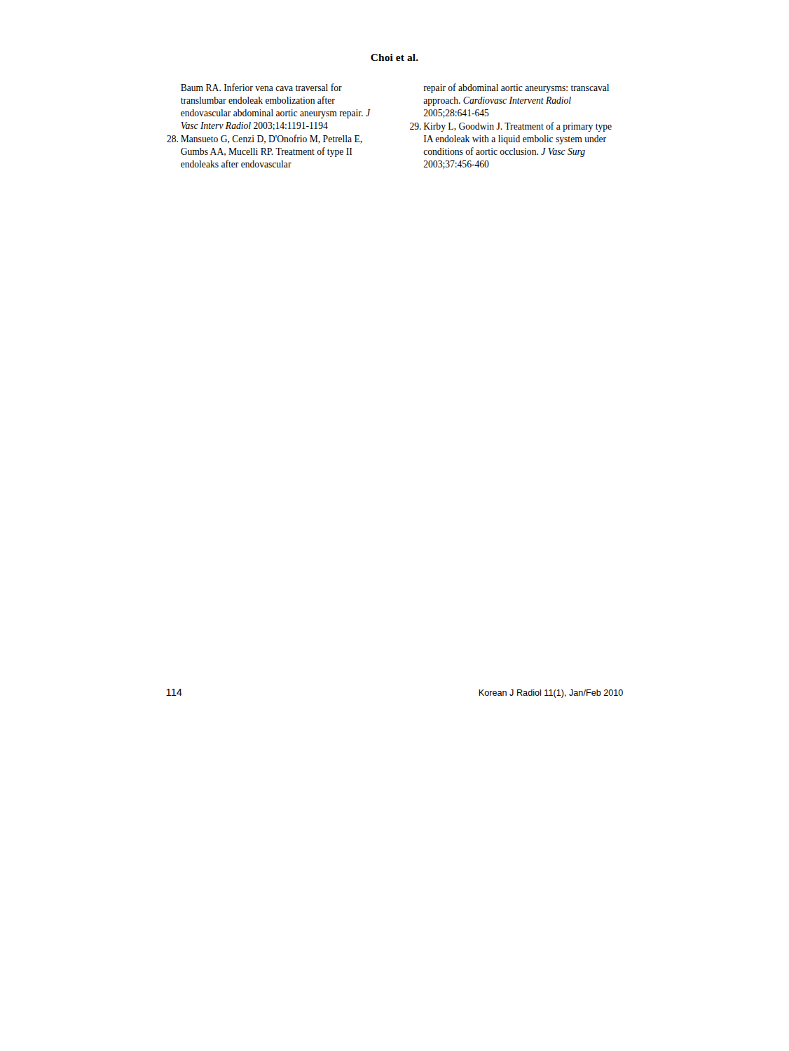Choi et al.
Baum RA. Inferior vena cava traversal for translumbar endoleak embolization after endovascular abdominal aortic aneurysm repair. J Vasc Interv Radiol 2003;14:1191-1194
28. Mansueto G, Cenzi D, D'Onofrio M, Petrella E, Gumbs AA, Mucelli RP. Treatment of type II endoleaks after endovascular
repair of abdominal aortic aneurysms: transcaval approach. Cardiovasc Intervent Radiol 2005;28:641-645
29. Kirby L, Goodwin J. Treatment of a primary type IA endoleak with a liquid embolic system under conditions of aortic occlusion. J Vasc Surg 2003;37:456-460
114
Korean J Radiol 11(1), Jan/Feb 2010